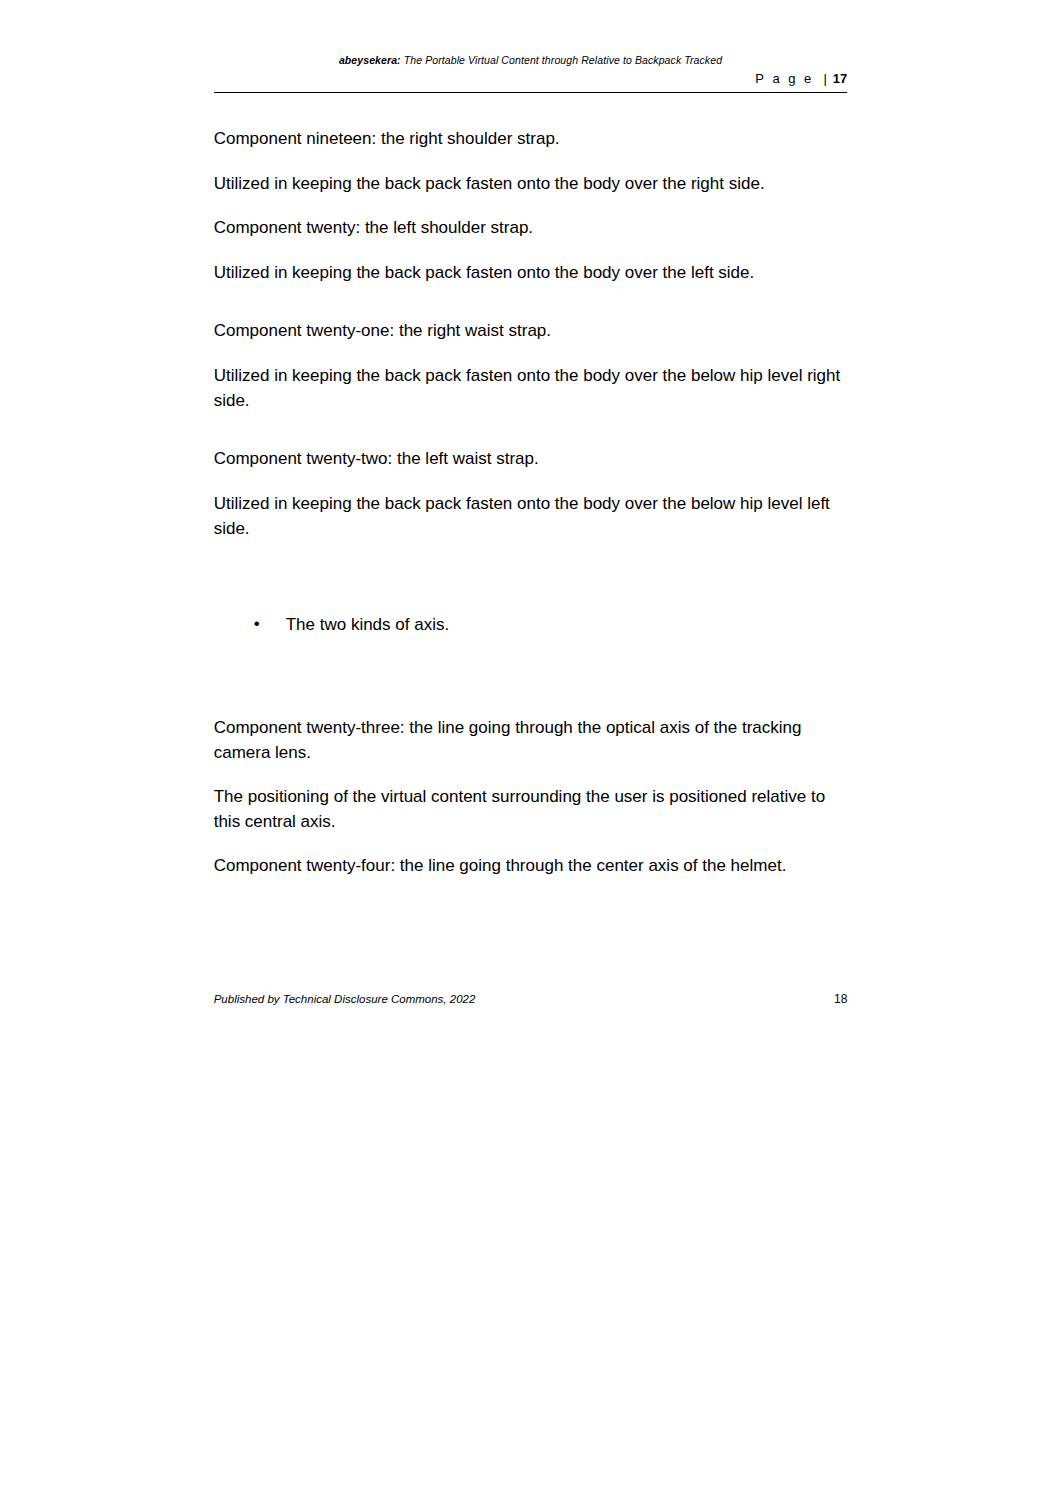abeysekera: The Portable Virtual Content through Relative to Backpack Tracked
P a g e | 17
Component nineteen: the right shoulder strap.
Utilized in keeping the back pack fasten onto the body over the right side.
Component twenty: the left shoulder strap.
Utilized in keeping the back pack fasten onto the body over the left side.
Component twenty-one: the right waist strap.
Utilized in keeping the back pack fasten onto the body over the below hip level right side.
Component twenty-two: the left waist strap.
Utilized in keeping the back pack fasten onto the body over the below hip level left side.
The two kinds of axis.
Component twenty-three: the line going through the optical axis of the tracking camera lens.
The positioning of the virtual content surrounding the user is positioned relative to this central axis.
Component twenty-four: the line going through the center axis of the helmet.
Published by Technical Disclosure Commons, 2022 18